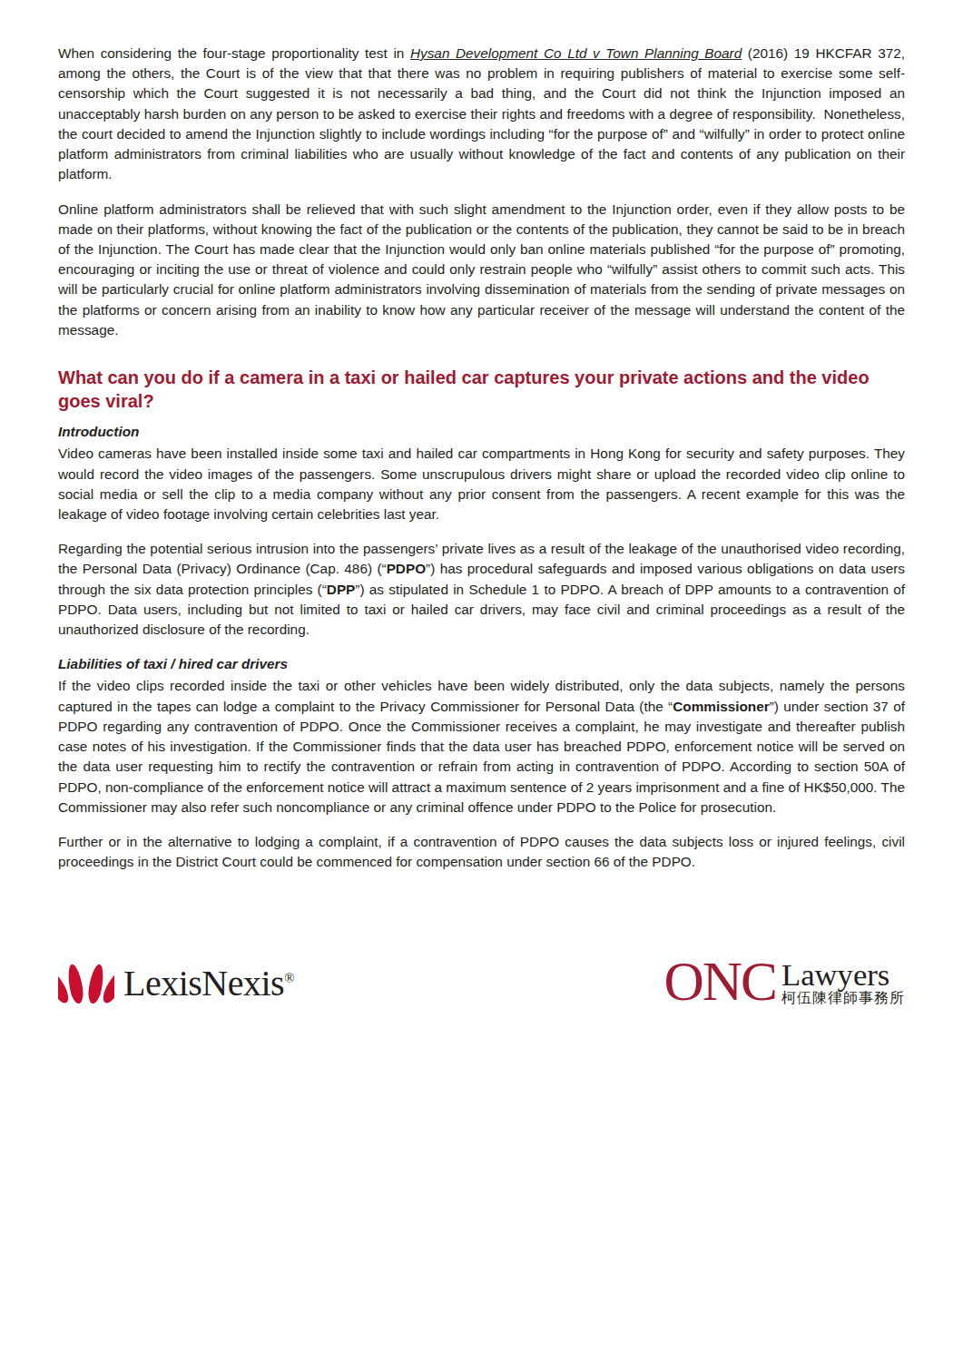When considering the four-stage proportionality test in Hysan Development Co Ltd v Town Planning Board (2016) 19 HKCFAR 372, among the others, the Court is of the view that that there was no problem in requiring publishers of material to exercise some self-censorship which the Court suggested it is not necessarily a bad thing, and the Court did not think the Injunction imposed an unacceptably harsh burden on any person to be asked to exercise their rights and freedoms with a degree of responsibility. Nonetheless, the court decided to amend the Injunction slightly to include wordings including “for the purpose of” and “wilfully” in order to protect online platform administrators from criminal liabilities who are usually without knowledge of the fact and contents of any publication on their platform.
Online platform administrators shall be relieved that with such slight amendment to the Injunction order, even if they allow posts to be made on their platforms, without knowing the fact of the publication or the contents of the publication, they cannot be said to be in breach of the Injunction. The Court has made clear that the Injunction would only ban online materials published “for the purpose of” promoting, encouraging or inciting the use or threat of violence and could only restrain people who “wilfully” assist others to commit such acts. This will be particularly crucial for online platform administrators involving dissemination of materials from the sending of private messages on the platforms or concern arising from an inability to know how any particular receiver of the message will understand the content of the message.
What can you do if a camera in a taxi or hailed car captures your private actions and the video goes viral?
Introduction
Video cameras have been installed inside some taxi and hailed car compartments in Hong Kong for security and safety purposes. They would record the video images of the passengers. Some unscrupulous drivers might share or upload the recorded video clip online to social media or sell the clip to a media company without any prior consent from the passengers. A recent example for this was the leakage of video footage involving certain celebrities last year.
Regarding the potential serious intrusion into the passengers’ private lives as a result of the leakage of the unauthorised video recording, the Personal Data (Privacy) Ordinance (Cap. 486) (“PDPO”) has procedural safeguards and imposed various obligations on data users through the six data protection principles (“DPP”) as stipulated in Schedule 1 to PDPO. A breach of DPP amounts to a contravention of PDPO. Data users, including but not limited to taxi or hailed car drivers, may face civil and criminal proceedings as a result of the unauthorized disclosure of the recording.
Liabilities of taxi / hired car drivers
If the video clips recorded inside the taxi or other vehicles have been widely distributed, only the data subjects, namely the persons captured in the tapes can lodge a complaint to the Privacy Commissioner for Personal Data (the “Commissioner”) under section 37 of PDPO regarding any contravention of PDPO. Once the Commissioner receives a complaint, he may investigate and thereafter publish case notes of his investigation. If the Commissioner finds that the data user has breached PDPO, enforcement notice will be served on the data user requesting him to rectify the contravention or refrain from acting in contravention of PDPO. According to section 50A of PDPO, non-compliance of the enforcement notice will attract a maximum sentence of 2 years imprisonment and a fine of HK$50,000. The Commissioner may also refer such noncompliance or any criminal offence under PDPO to the Police for prosecution.
Further or in the alternative to lodging a complaint, if a contravention of PDPO causes the data subjects loss or injured feelings, civil proceedings in the District Court could be commenced for compensation under section 66 of the PDPO.
LexisNexis®
ONC
Lawyers
柯伍陳律師事務所